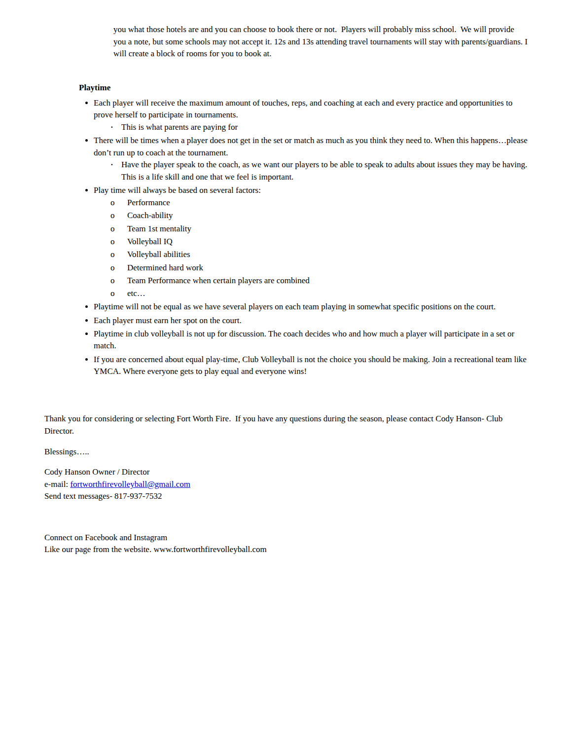you what those hotels are and you can choose to book there or not. Players will probably miss school. We will provide you a note, but some schools may not accept it. 12s and 13s attending travel tournaments will stay with parents/guardians. I will create a block of rooms for you to book at.
Playtime
Each player will receive the maximum amount of touches, reps, and coaching at each and every practice and opportunities to prove herself to participate in tournaments.
This is what parents are paying for
There will be times when a player does not get in the set or match as much as you think they need to. When this happens…please don’t run up to coach at the tournament.
Have the player speak to the coach, as we want our players to be able to speak to adults about issues they may be having. This is a life skill and one that we feel is important.
Play time will always be based on several factors:
Performance
Coach-ability
Team 1st mentality
Volleyball IQ
Volleyball abilities
Determined hard work
Team Performance when certain players are combined
etc…
Playtime will not be equal as we have several players on each team playing in somewhat specific positions on the court.
Each player must earn her spot on the court.
Playtime in club volleyball is not up for discussion. The coach decides who and how much a player will participate in a set or match.
If you are concerned about equal play-time, Club Volleyball is not the choice you should be making. Join a recreational team like YMCA. Where everyone gets to play equal and everyone wins!
Thank you for considering or selecting Fort Worth Fire. If you have any questions during the season, please contact Cody Hanson- Club Director.
Blessings…..
Cody Hanson Owner / Director
e-mail: fortworthfirevolleyball@gmail.com
Send text messages- 817-937-7532
Connect on Facebook and Instagram
Like our page from the website. www.fortworthfirevolleyball.com